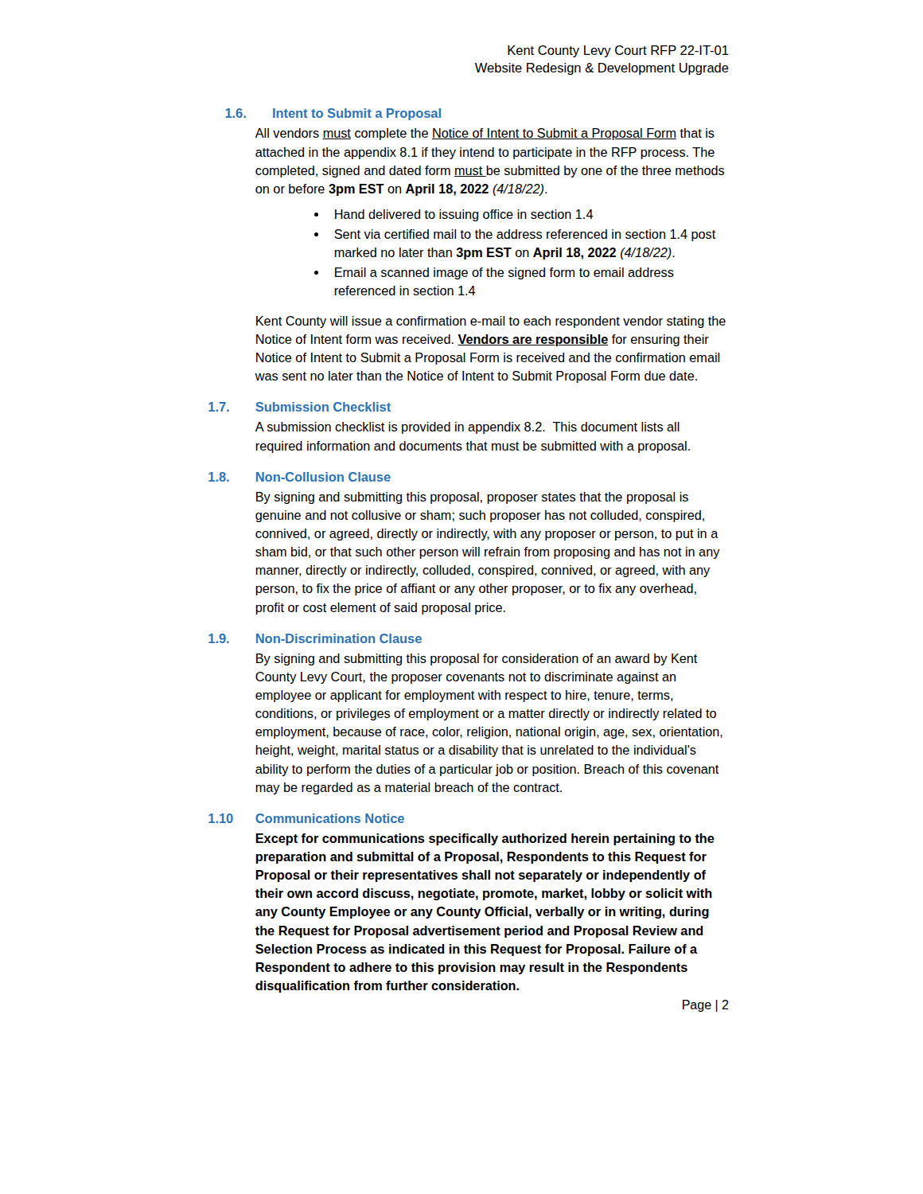Kent County Levy Court RFP 22-IT-01
Website Redesign & Development Upgrade
1.6. Intent to Submit a Proposal
All vendors must complete the Notice of Intent to Submit a Proposal Form that is attached in the appendix 8.1 if they intend to participate in the RFP process. The completed, signed and dated form must be submitted by one of the three methods on or before 3pm EST on April 18, 2022 (4/18/22).
Hand delivered to issuing office in section 1.4
Sent via certified mail to the address referenced in section 1.4 post marked no later than 3pm EST on April 18, 2022 (4/18/22).
Email a scanned image of the signed form to email address referenced in section 1.4
Kent County will issue a confirmation e-mail to each respondent vendor stating the Notice of Intent form was received. Vendors are responsible for ensuring their Notice of Intent to Submit a Proposal Form is received and the confirmation email was sent no later than the Notice of Intent to Submit Proposal Form due date.
1.7. Submission Checklist
A submission checklist is provided in appendix 8.2. This document lists all required information and documents that must be submitted with a proposal.
1.8. Non-Collusion Clause
By signing and submitting this proposal, proposer states that the proposal is genuine and not collusive or sham; such proposer has not colluded, conspired, connived, or agreed, directly or indirectly, with any proposer or person, to put in a sham bid, or that such other person will refrain from proposing and has not in any manner, directly or indirectly, colluded, conspired, connived, or agreed, with any person, to fix the price of affiant or any other proposer, or to fix any overhead, profit or cost element of said proposal price.
1.9. Non-Discrimination Clause
By signing and submitting this proposal for consideration of an award by Kent County Levy Court, the proposer covenants not to discriminate against an employee or applicant for employment with respect to hire, tenure, terms, conditions, or privileges of employment or a matter directly or indirectly related to employment, because of race, color, religion, national origin, age, sex, orientation, height, weight, marital status or a disability that is unrelated to the individual's ability to perform the duties of a particular job or position. Breach of this covenant may be regarded as a material breach of the contract.
1.10 Communications Notice
Except for communications specifically authorized herein pertaining to the preparation and submittal of a Proposal, Respondents to this Request for Proposal or their representatives shall not separately or independently of their own accord discuss, negotiate, promote, market, lobby or solicit with any County Employee or any County Official, verbally or in writing, during the Request for Proposal advertisement period and Proposal Review and Selection Process as indicated in this Request for Proposal. Failure of a Respondent to adhere to this provision may result in the Respondents disqualification from further consideration.
Page | 2